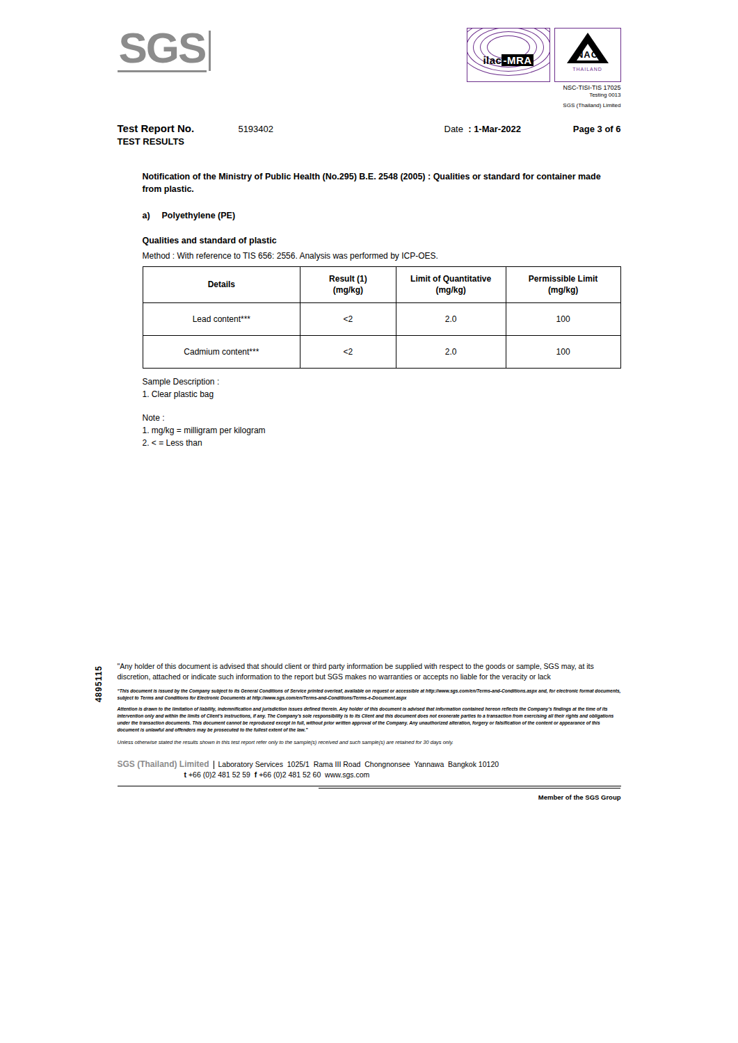SGS
ilac-MRA
NAC
THAILAND
NSC-TISI-TIS 17025
Testing 0013
SGS (Thailand) Limited
Test Report No. 5193402 Date : 1-Mar-2022 Page 3 of 6
TEST RESULTS
Notification of the Ministry of Public Health (No.295) B.E. 2548 (2005) : Qualities or standard for container made from plastic.
a) Polyethylene (PE)
Qualities and standard of plastic
Method : With reference to TIS 656: 2556. Analysis was performed by ICP-OES.
| Details | Result (1) (mg/kg) | Limit of Quantitative (mg/kg) | Permissible Limit (mg/kg) |
| --- | --- | --- | --- |
| Lead content*** | <2 | 2.0 | 100 |
| Cadmium content*** | <2 | 2.0 | 100 |
Sample Description :
1. Clear plastic bag
Note :
1. mg/kg = milligram per kilogram
2. < = Less than
4895115
"Any holder of this document is advised that should client or third party information be supplied with respect to the goods or sample, SGS may, at its discretion, attached or indicate such information to the report but SGS makes no warranties or accepts no liable for the veracity or lack
“This document is issued by the Company subject to its General Conditions of Service printed overleaf, available on request or accessible at http://www.sgs.com/en/Terms-and-Conditions.aspx and, for electronic format documents, subject to Terms and Conditions for Electronic Documents at http://www.sgs.com/en/Terms-and-Conditions/Terms-e-Document.aspx
Attention is drawn to the limitation of liability, indemnification and jurisdiction issues defined therein. Any holder of this document is advised that information contained hereon reflects the Company’s findings at the time of its intervention only and within the limits of Client’s instructions, if any. The Company’s sole responsibility is to its Client and this document does not exonerate parties to a transaction from exercising all their rights and obligations under the transaction documents. This document cannot be reproduced except in full, without prior written approval of the Company. Any unauthorized alteration, forgery or falsification of the content or appearance of this document is unlawful and offenders may be prosecuted to the fullest extent of the law.”
Unless otherwise stated the results shown in this test report refer only to the sample(s) received and such sample(s) are retained for 30 days only.
SGS (Thailand) Limited Laboratory Services 1025/1 Rama III Road Chongnonsee Yannawa Bangkok 10120 t +66 (0)2 481 52 59 f +66 (0)2 481 52 60 www.sgs.com
Member of the SGS Group